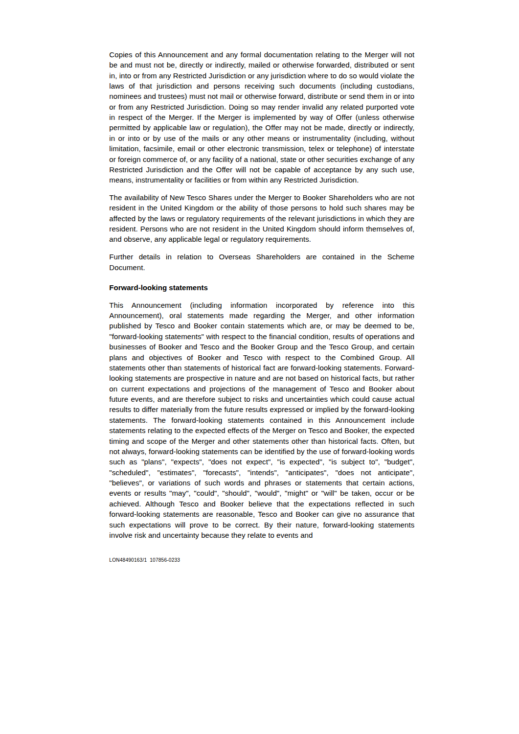Copies of this Announcement and any formal documentation relating to the Merger will not be and must not be, directly or indirectly, mailed or otherwise forwarded, distributed or sent in, into or from any Restricted Jurisdiction or any jurisdiction where to do so would violate the laws of that jurisdiction and persons receiving such documents (including custodians, nominees and trustees) must not mail or otherwise forward, distribute or send them in or into or from any Restricted Jurisdiction. Doing so may render invalid any related purported vote in respect of the Merger. If the Merger is implemented by way of Offer (unless otherwise permitted by applicable law or regulation), the Offer may not be made, directly or indirectly, in or into or by use of the mails or any other means or instrumentality (including, without limitation, facsimile, email or other electronic transmission, telex or telephone) of interstate or foreign commerce of, or any facility of a national, state or other securities exchange of any Restricted Jurisdiction and the Offer will not be capable of acceptance by any such use, means, instrumentality or facilities or from within any Restricted Jurisdiction.
The availability of New Tesco Shares under the Merger to Booker Shareholders who are not resident in the United Kingdom or the ability of those persons to hold such shares may be affected by the laws or regulatory requirements of the relevant jurisdictions in which they are resident. Persons who are not resident in the United Kingdom should inform themselves of, and observe, any applicable legal or regulatory requirements.
Further details in relation to Overseas Shareholders are contained in the Scheme Document.
Forward-looking statements
This Announcement (including information incorporated by reference into this Announcement), oral statements made regarding the Merger, and other information published by Tesco and Booker contain statements which are, or may be deemed to be, "forward-looking statements" with respect to the financial condition, results of operations and businesses of Booker and Tesco and the Booker Group and the Tesco Group, and certain plans and objectives of Booker and Tesco with respect to the Combined Group. All statements other than statements of historical fact are forward-looking statements. Forward-looking statements are prospective in nature and are not based on historical facts, but rather on current expectations and projections of the management of Tesco and Booker about future events, and are therefore subject to risks and uncertainties which could cause actual results to differ materially from the future results expressed or implied by the forward-looking statements. The forward-looking statements contained in this Announcement include statements relating to the expected effects of the Merger on Tesco and Booker, the expected timing and scope of the Merger and other statements other than historical facts. Often, but not always, forward-looking statements can be identified by the use of forward-looking words such as "plans", "expects", "does not expect", "is expected", "is subject to", "budget", "scheduled", "estimates", "forecasts", "intends", "anticipates", "does not anticipate", "believes", or variations of such words and phrases or statements that certain actions, events or results "may", "could", "should", "would", "might" or "will" be taken, occur or be achieved. Although Tesco and Booker believe that the expectations reflected in such forward-looking statements are reasonable, Tesco and Booker can give no assurance that such expectations will prove to be correct. By their nature, forward-looking statements involve risk and uncertainty because they relate to events and
LON48490163/1 107856-0233